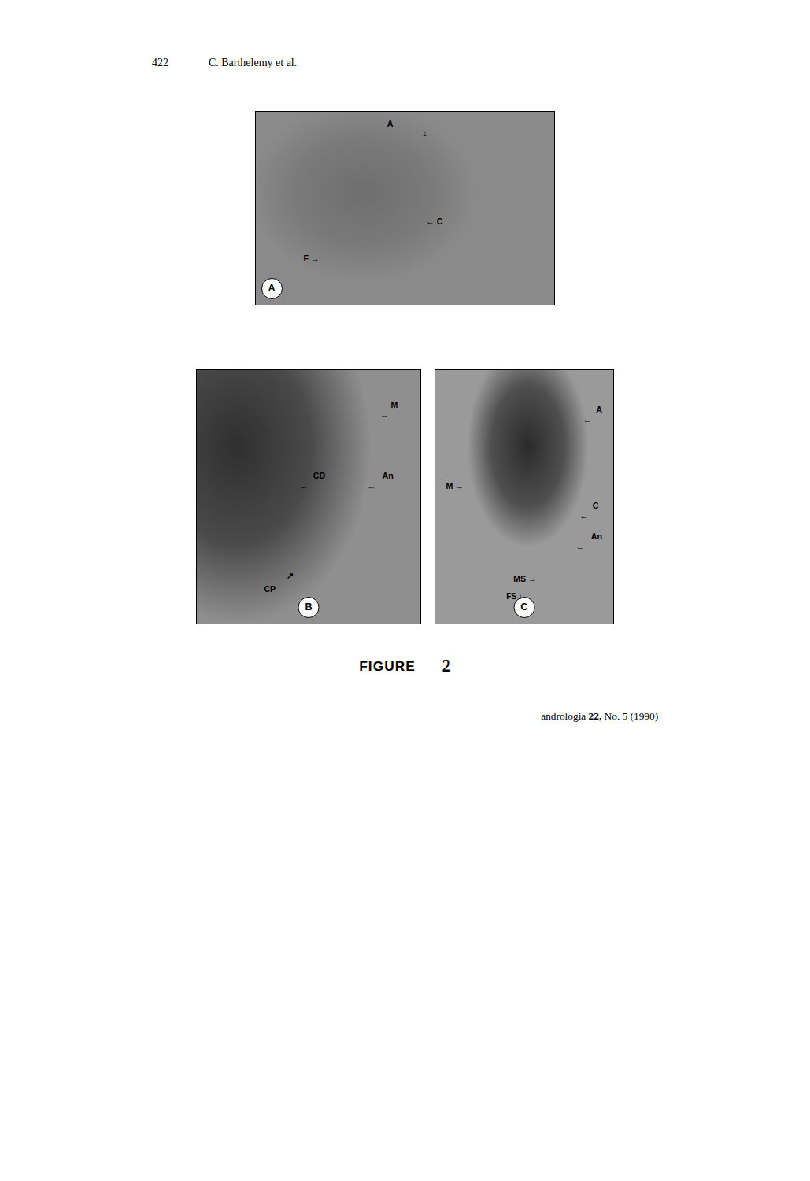422 C. Barthelemy et al.
A A ↓ ← C F →
B M ← CD ← An ← CP ↗
C A ← M → C ← An ← MS → FS ↓
FIGURE2
andrologia 22, No. 5 (1990)